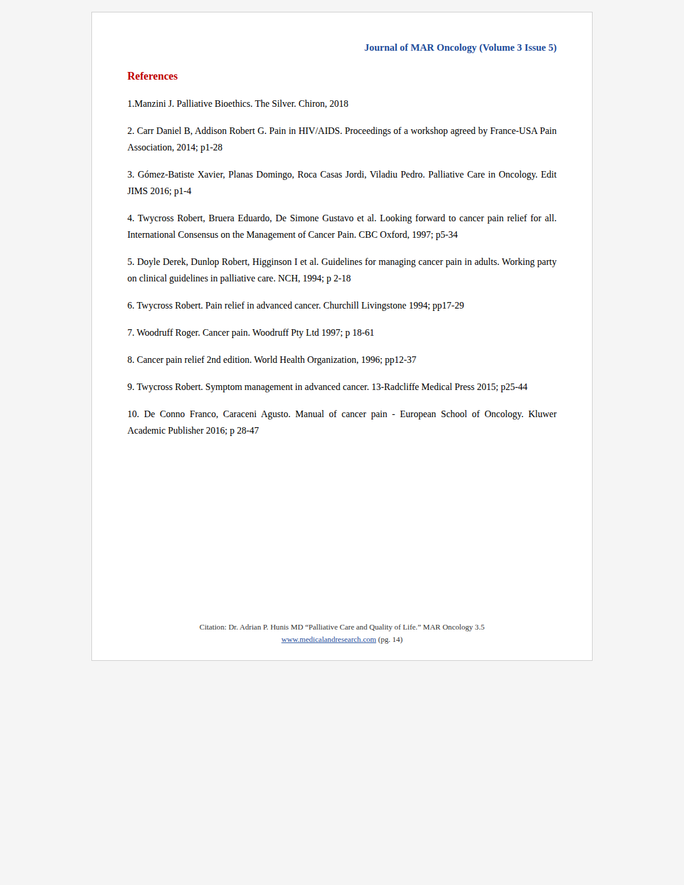Journal of MAR Oncology (Volume 3 Issue 5)
References
1.Manzini J. Palliative Bioethics. The Silver. Chiron, 2018
2. Carr Daniel B, Addison Robert G. Pain in HIV/AIDS. Proceedings of a workshop agreed by France-USA Pain Association, 2014; p1-28
3. Gómez-Batiste Xavier, Planas Domingo, Roca Casas Jordi, Viladiu Pedro. Palliative Care in Oncology. Edit JIMS 2016; p1-4
4. Twycross Robert, Bruera Eduardo, De Simone Gustavo et al. Looking forward to cancer pain relief for all. International Consensus on the Management of Cancer Pain. CBC Oxford, 1997; p5-34
5. Doyle Derek, Dunlop Robert, Higginson I et al. Guidelines for managing cancer pain in adults. Working party on clinical guidelines in palliative care. NCH, 1994; p 2-18
6. Twycross Robert. Pain relief in advanced cancer. Churchill Livingstone 1994; pp17-29
7. Woodruff Roger. Cancer pain. Woodruff Pty Ltd 1997; p 18-61
8. Cancer pain relief 2nd edition. World Health Organization, 1996; pp12-37
9. Twycross Robert. Symptom management in advanced cancer. 13-Radcliffe Medical Press 2015; p25-44
10. De Conno Franco, Caraceni Agusto. Manual of cancer pain - European School of Oncology. Kluwer Academic Publisher 2016; p 28-47
Citation: Dr. Adrian P. Hunis MD “Palliative Care and Quality of Life.” MAR Oncology 3.5
www.medicalandresearch.com (pg. 14)